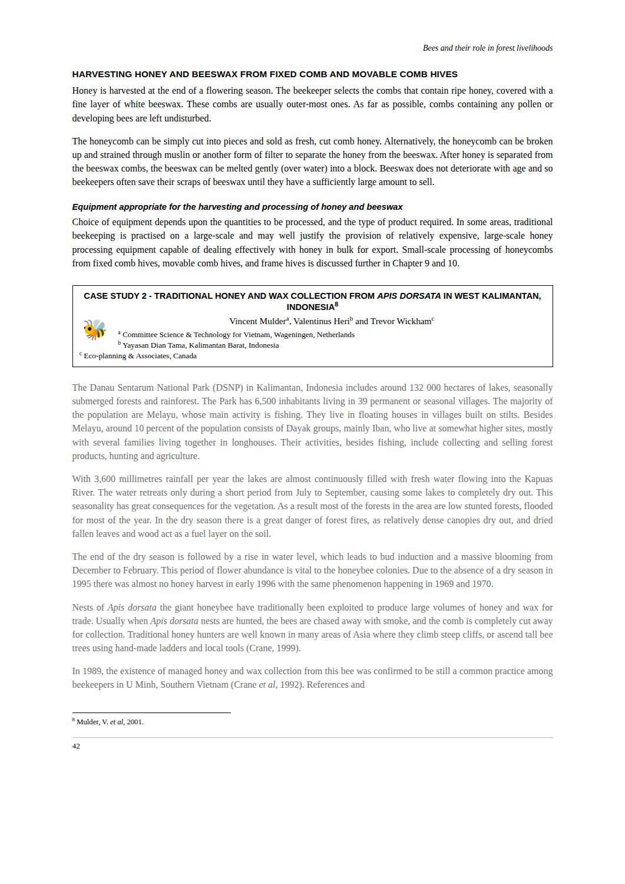Bees and their role in forest livelihoods
HARVESTING HONEY AND BEESWAX FROM FIXED COMB AND MOVABLE COMB HIVES
Honey is harvested at the end of a flowering season. The beekeeper selects the combs that contain ripe honey, covered with a fine layer of white beeswax. These combs are usually outer-most ones. As far as possible, combs containing any pollen or developing bees are left undisturbed.
The honeycomb can be simply cut into pieces and sold as fresh, cut comb honey. Alternatively, the honeycomb can be broken up and strained through muslin or another form of filter to separate the honey from the beeswax. After honey is separated from the beeswax combs, the beeswax can be melted gently (over water) into a block. Beeswax does not deteriorate with age and so beekeepers often save their scraps of beeswax until they have a sufficiently large amount to sell.
Equipment appropriate for the harvesting and processing of honey and beeswax
Choice of equipment depends upon the quantities to be processed, and the type of product required. In some areas, traditional beekeeping is practised on a large-scale and may well justify the provision of relatively expensive, large-scale honey processing equipment capable of dealing effectively with honey in bulk for export. Small-scale processing of honeycombs from fixed comb hives, movable comb hives, and frame hives is discussed further in Chapter 9 and 10.
CASE STUDY 2 - TRADITIONAL HONEY AND WAX COLLECTION FROM APIS DORSATA IN WEST KALIMANTAN, INDONESIA8
🐝
Vincent Muldera, Valentinus Herib and Trevor Wickhamc
a Committee Science & Technology for Vietnam, Wageningen, Netherlands
b Yayasan Dian Tama, Kalimantan Barat, Indonesia
c Eco-planning & Associates, Canada
The Danau Sentarum National Park (DSNP) in Kalimantan, Indonesia includes around 132 000 hectares of lakes, seasonally submerged forests and rainforest. The Park has 6,500 inhabitants living in 39 permanent or seasonal villages. The majority of the population are Melayu, whose main activity is fishing. They live in floating houses in villages built on stilts. Besides Melayu, around 10 percent of the population consists of Dayak groups, mainly Iban, who live at somewhat higher sites, mostly with several families living together in longhouses. Their activities, besides fishing, include collecting and selling forest products, hunting and agriculture.
With 3,600 millimetres rainfall per year the lakes are almost continuously filled with fresh water flowing into the Kapuas River. The water retreats only during a short period from July to September, causing some lakes to completely dry out. This seasonality has great consequences for the vegetation. As a result most of the forests in the area are low stunted forests, flooded for most of the year. In the dry season there is a great danger of forest fires, as relatively dense canopies dry out, and dried fallen leaves and wood act as a fuel layer on the soil.
The end of the dry season is followed by a rise in water level, which leads to bud induction and a massive blooming from December to February. This period of flower abundance is vital to the honeybee colonies. Due to the absence of a dry season in 1995 there was almost no honey harvest in early 1996 with the same phenomenon happening in 1969 and 1970.
Nests of Apis dorsata the giant honeybee have traditionally been exploited to produce large volumes of honey and wax for trade. Usually when Apis dorsata nests are hunted, the bees are chased away with smoke, and the comb is completely cut away for collection. Traditional honey hunters are well known in many areas of Asia where they climb steep cliffs, or ascend tall bee trees using hand-made ladders and local tools (Crane, 1999).
In 1989, the existence of managed honey and wax collection from this bee was confirmed to be still a common practice among beekeepers in U Minh, Southern Vietnam (Crane et al, 1992). References and
8 Mulder, V. et al, 2001.
42